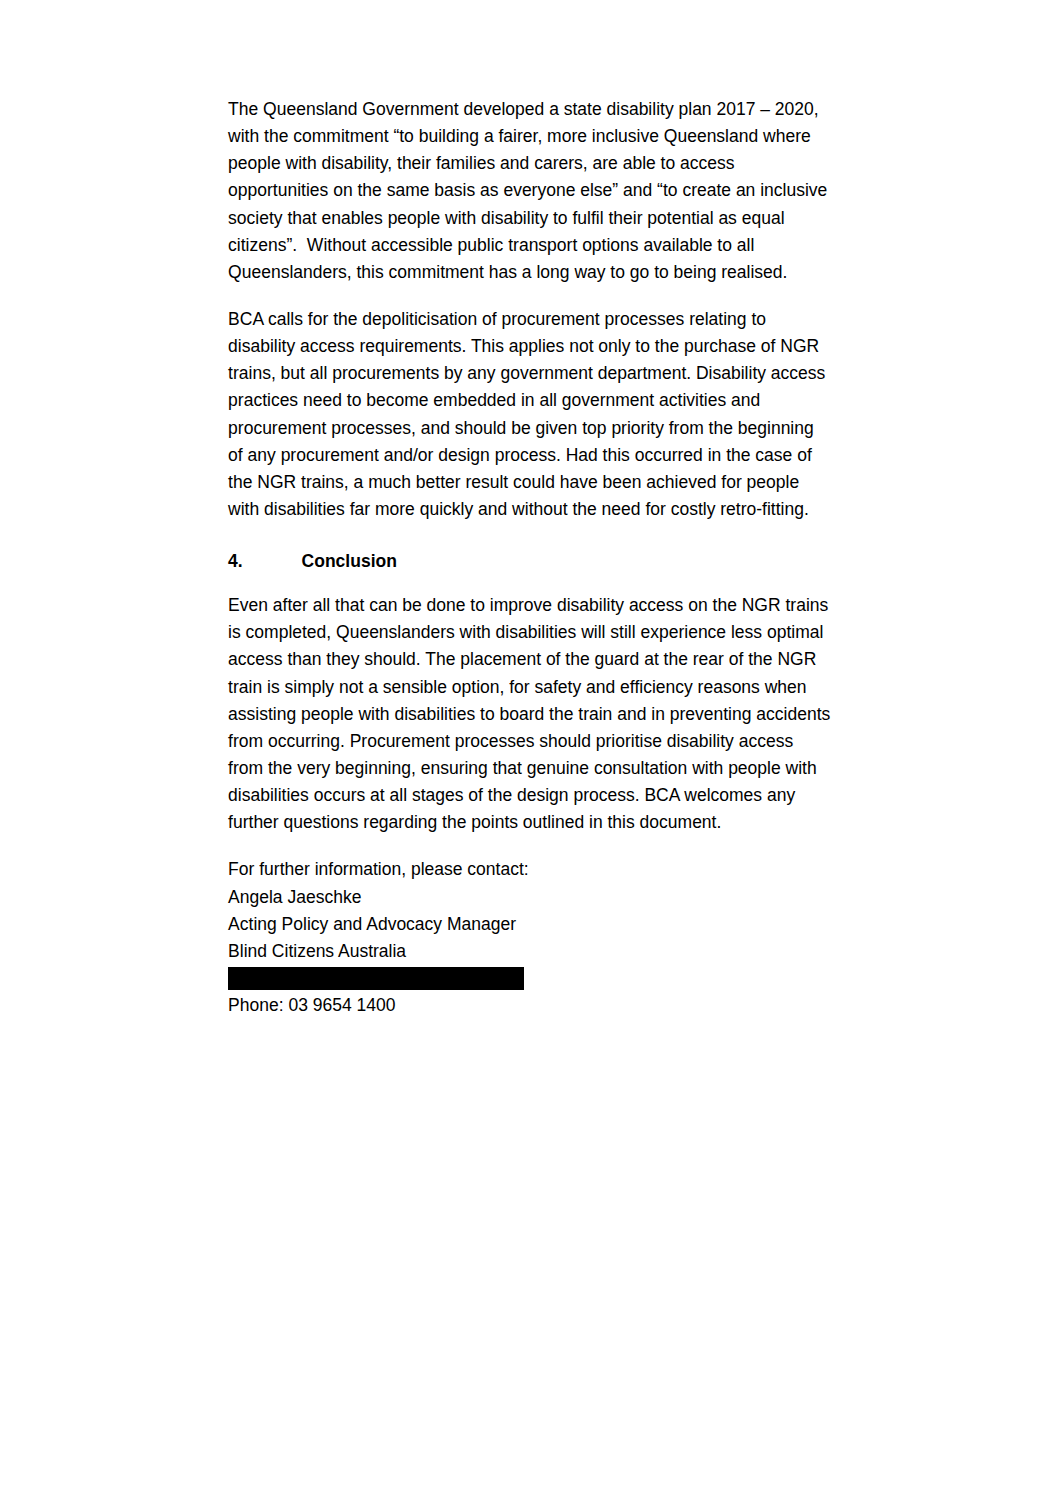The Queensland Government developed a state disability plan 2017 – 2020, with the commitment “to building a fairer, more inclusive Queensland where people with disability, their families and carers, are able to access opportunities on the same basis as everyone else” and “to create an inclusive society that enables people with disability to fulfil their potential as equal citizens”. Without accessible public transport options available to all Queenslanders, this commitment has a long way to go to being realised.
BCA calls for the depoliticisation of procurement processes relating to disability access requirements. This applies not only to the purchase of NGR trains, but all procurements by any government department. Disability access practices need to become embedded in all government activities and procurement processes, and should be given top priority from the beginning of any procurement and/or design process. Had this occurred in the case of the NGR trains, a much better result could have been achieved for people with disabilities far more quickly and without the need for costly retro-fitting.
4. Conclusion
Even after all that can be done to improve disability access on the NGR trains is completed, Queenslanders with disabilities will still experience less optimal access than they should. The placement of the guard at the rear of the NGR train is simply not a sensible option, for safety and efficiency reasons when assisting people with disabilities to board the train and in preventing accidents from occurring. Procurement processes should prioritise disability access from the very beginning, ensuring that genuine consultation with people with disabilities occurs at all stages of the design process. BCA welcomes any further questions regarding the points outlined in this document.
For further information, please contact:
Angela Jaeschke
Acting Policy and Advocacy Manager
Blind Citizens Australia
Phone: 03 9654 1400